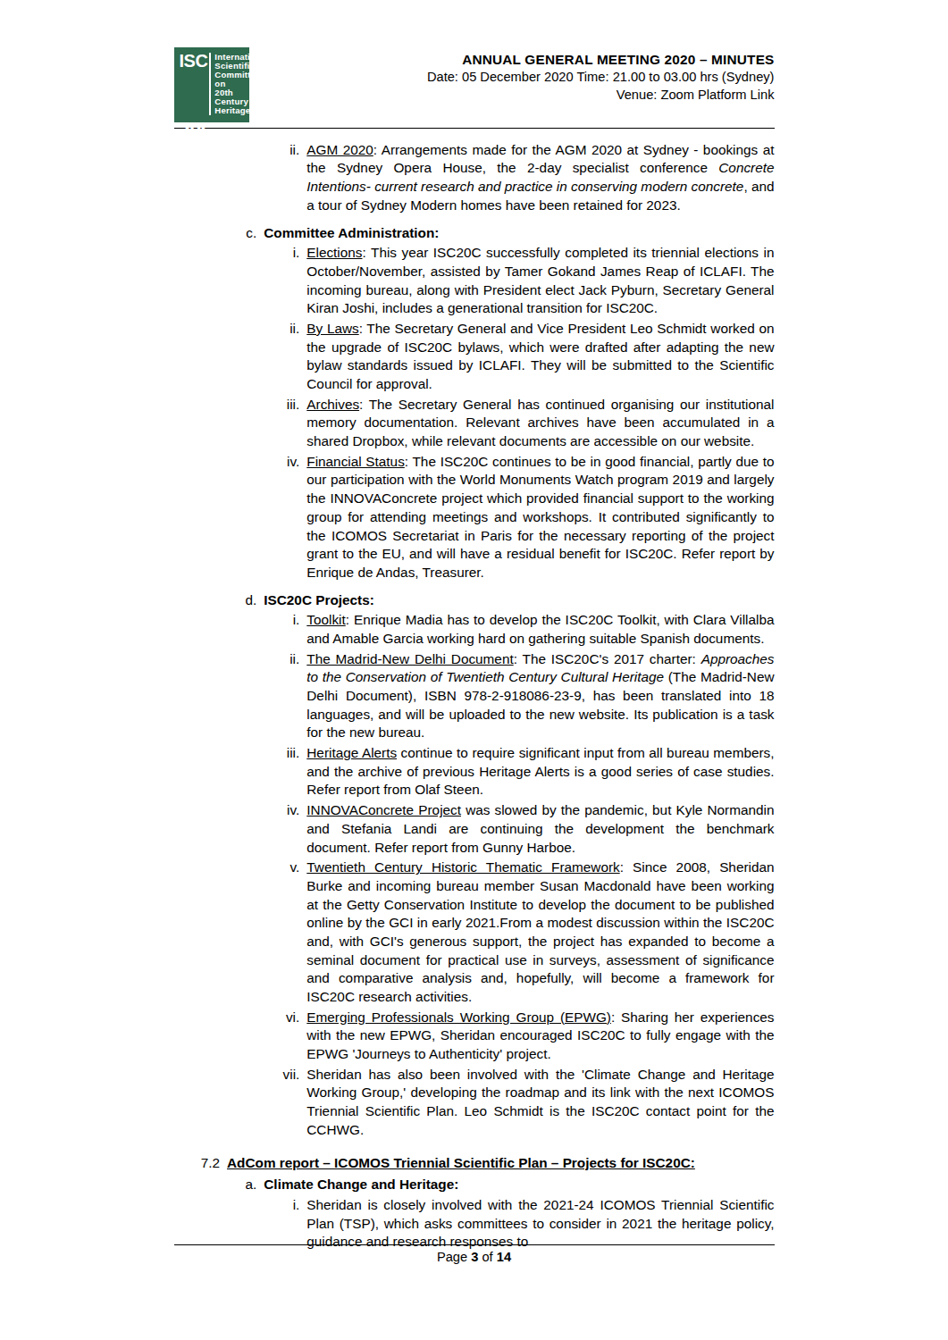ISC International
Scientific
Committee on
20th Century
Heritage
20C
ANNUAL GENERAL MEETING 2020 – MINUTES
Date: 05 December 2020 Time: 21.00 to 03.00 hrs (Sydney)
Venue: Zoom Platform Link
ii.
AGM 2020: Arrangements made for the AGM 2020 at Sydney - bookings at the Sydney Opera House, the 2-day specialist conference Concrete Intentions- current research and practice in conserving modern concrete, and a tour of Sydney Modern homes have been retained for 2023.
c.
Committee Administration:
i.
Elections: This year ISC20C successfully completed its triennial elections in October/November, assisted by Tamer Gokand James Reap of ICLAFI. The incoming bureau, along with President elect Jack Pyburn, Secretary General Kiran Joshi, includes a generational transition for ISC20C.
ii.
By Laws: The Secretary General and Vice President Leo Schmidt worked on the upgrade of ISC20C bylaws, which were drafted after adapting the new bylaw standards issued by ICLAFI. They will be submitted to the Scientific Council for approval.
iii.
Archives: The Secretary General has continued organising our institutional memory documentation. Relevant archives have been accumulated in a shared Dropbox, while relevant documents are accessible on our website.
iv.
Financial Status: The ISC20C continues to be in good financial, partly due to our participation with the World Monuments Watch program 2019 and largely the INNOVAConcrete project which provided financial support to the working group for attending meetings and workshops. It contributed significantly to the ICOMOS Secretariat in Paris for the necessary reporting of the project grant to the EU, and will have a residual benefit for ISC20C. Refer report by Enrique de Andas, Treasurer.
d.
ISC20C Projects:
i.
Toolkit: Enrique Madia has to develop the ISC20C Toolkit, with Clara Villalba and Amable Garcia working hard on gathering suitable Spanish documents.
ii.
The Madrid-New Delhi Document: The ISC20C's 2017 charter: Approaches to the Conservation of Twentieth Century Cultural Heritage (The Madrid-New Delhi Document), ISBN 978-2-918086-23-9, has been translated into 18 languages, and will be uploaded to the new website. Its publication is a task for the new bureau.
iii.
Heritage Alerts continue to require significant input from all bureau members, and the archive of previous Heritage Alerts is a good series of case studies. Refer report from Olaf Steen.
iv.
INNOVAConcrete Project was slowed by the pandemic, but Kyle Normandin and Stefania Landi are continuing the development the benchmark document. Refer report from Gunny Harboe.
v.
Twentieth Century Historic Thematic Framework: Since 2008, Sheridan Burke and incoming bureau member Susan Macdonald have been working at the Getty Conservation Institute to develop the document to be published online by the GCI in early 2021.From a modest discussion within the ISC20C and, with GCI's generous support, the project has expanded to become a seminal document for practical use in surveys, assessment of significance and comparative analysis and, hopefully, will become a framework for ISC20C research activities.
vi.
Emerging Professionals Working Group (EPWG): Sharing her experiences with the new EPWG, Sheridan encouraged ISC20C to fully engage with the EPWG 'Journeys to Authenticity' project.
vii.
Sheridan has also been involved with the 'Climate Change and Heritage Working Group,' developing the roadmap and its link with the next ICOMOS Triennial Scientific Plan. Leo Schmidt is the ISC20C contact point for the CCHWG.
7.2
AdCom report – ICOMOS Triennial Scientific Plan – Projects for ISC20C:
a.
Climate Change and Heritage:
i.
Sheridan is closely involved with the 2021-24 ICOMOS Triennial Scientific Plan (TSP), which asks committees to consider in 2021 the heritage policy, guidance and research responses to
Page 3 of 14